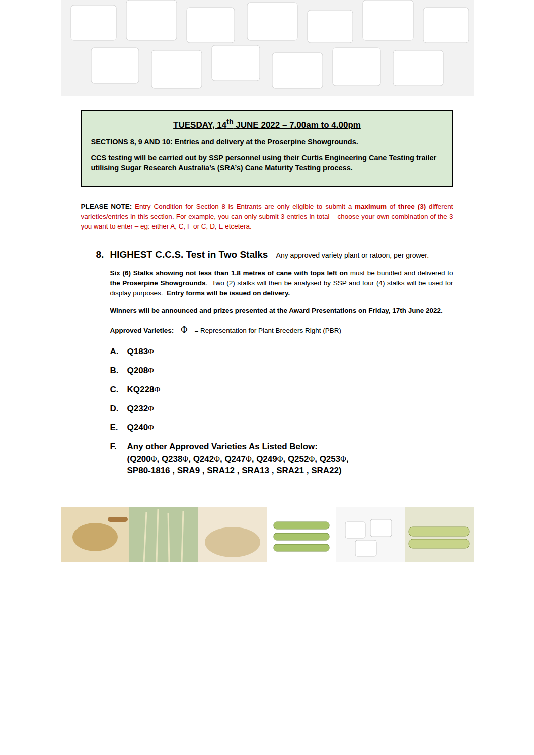TUESDAY, 14th JUNE 2022 – 7.00am to 4.00pm
SECTIONS 8, 9 AND 10: Entries and delivery at the Proserpine Showgrounds.
CCS testing will be carried out by SSP personnel using their Curtis Engineering Cane Testing trailer utilising Sugar Research Australia’s (SRA’s) Cane Maturity Testing process.
PLEASE NOTE: Entry Condition for Section 8 is Entrants are only eligible to submit a maximum of three (3) different varieties/entries in this section. For example, you can only submit 3 entries in total – choose your own combination of the 3 you want to enter – eg: either A, C, F or C, D, E etcetera.
8. HIGHEST C.C.S. Test in Two Stalks – Any approved variety plant or ratoon, per grower.
Six (6) Stalks showing not less than 1.8 metres of cane with tops left on must be bundled and delivered to the Proserpine Showgrounds. Two (2) stalks will then be analysed by SSP and four (4) stalks will be used for display purposes. Entry forms will be issued on delivery.
Winners will be announced and prizes presented at the Award Presentations on Friday, 17th June 2022.
Approved Varieties:Φ= Representation for Plant Breeders Right (PBR)
A. Q183Φ
B. Q208Φ
C. KQ228Φ
D. Q232Φ
E. Q240Φ
F. Any other Approved Varieties As Listed Below: (Q200Φ, Q238Φ, Q242Φ, Q247Φ, Q249Φ, Q252Φ, Q253Φ, SP80-1816 , SRA9 , SRA12 , SRA13 , SRA21 , SRA22)